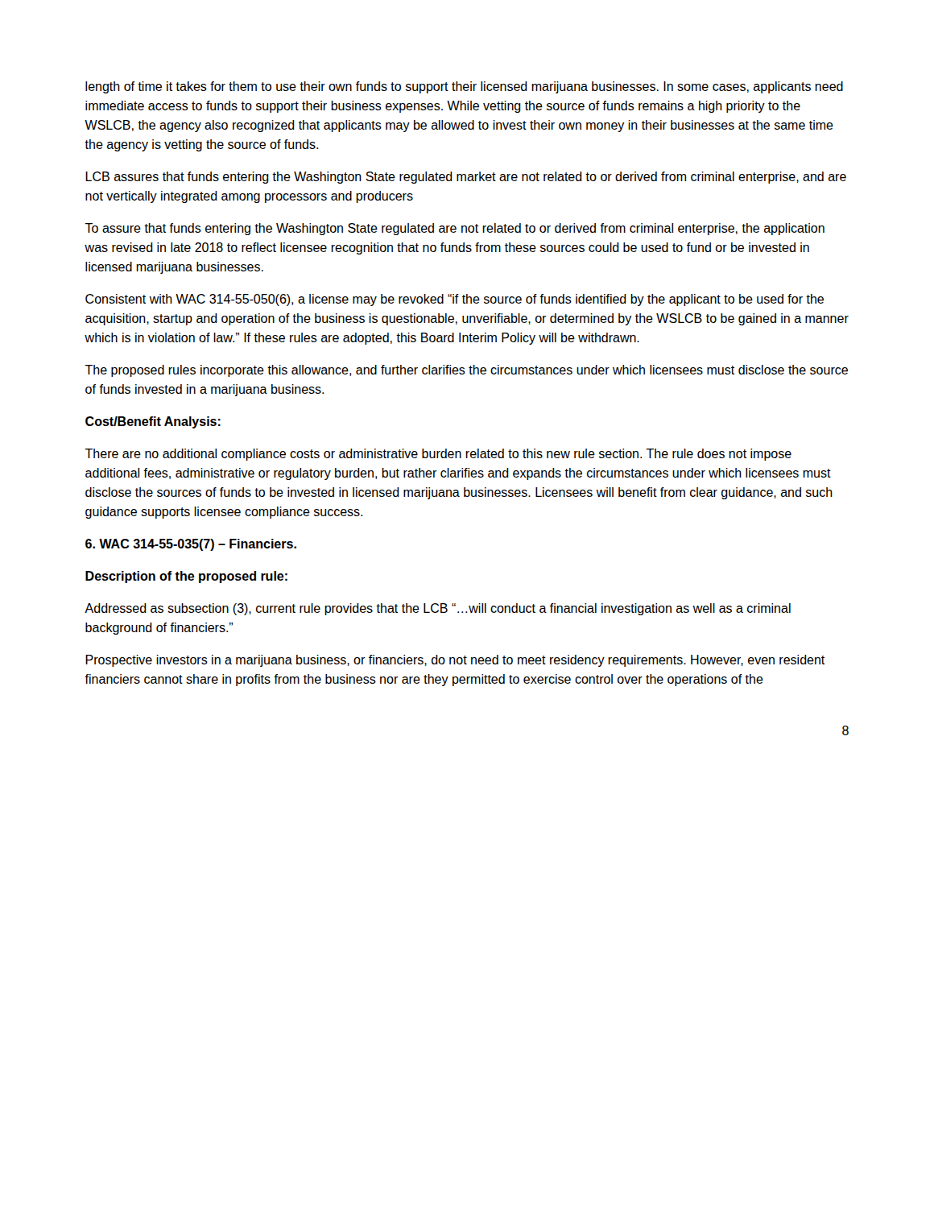length of time it takes for them to use their own funds to support their licensed marijuana businesses. In some cases, applicants need immediate access to funds to support their business expenses. While vetting the source of funds remains a high priority to the WSLCB, the agency also recognized that applicants may be allowed to invest their own money in their businesses at the same time the agency is vetting the source of funds.
LCB assures that funds entering the Washington State regulated market are not related to or derived from criminal enterprise, and are not vertically integrated among processors and producers
To assure that funds entering the Washington State regulated are not related to or derived from criminal enterprise, the application was revised in late 2018 to reflect licensee recognition that no funds from these sources could be used to fund or be invested in licensed marijuana businesses.
Consistent with WAC 314-55-050(6), a license may be revoked “if the source of funds identified by the applicant to be used for the acquisition, startup and operation of the business is questionable, unverifiable, or determined by the WSLCB to be gained in a manner which is in violation of law.” If these rules are adopted, this Board Interim Policy will be withdrawn.
The proposed rules incorporate this allowance, and further clarifies the circumstances under which licensees must disclose the source of funds invested in a marijuana business.
Cost/Benefit Analysis:
There are no additional compliance costs or administrative burden related to this new rule section. The rule does not impose additional fees, administrative or regulatory burden, but rather clarifies and expands the circumstances under which licensees must disclose the sources of funds to be invested in licensed marijuana businesses. Licensees will benefit from clear guidance, and such guidance supports licensee compliance success.
6. WAC 314-55-035(7) – Financiers.
Description of the proposed rule:
Addressed as subsection (3), current rule provides that the LCB “…will conduct a financial investigation as well as a criminal background of financiers.”
Prospective investors in a marijuana business, or financiers, do not need to meet residency requirements. However, even resident financiers cannot share in profits from the business nor are they permitted to exercise control over the operations of the
8